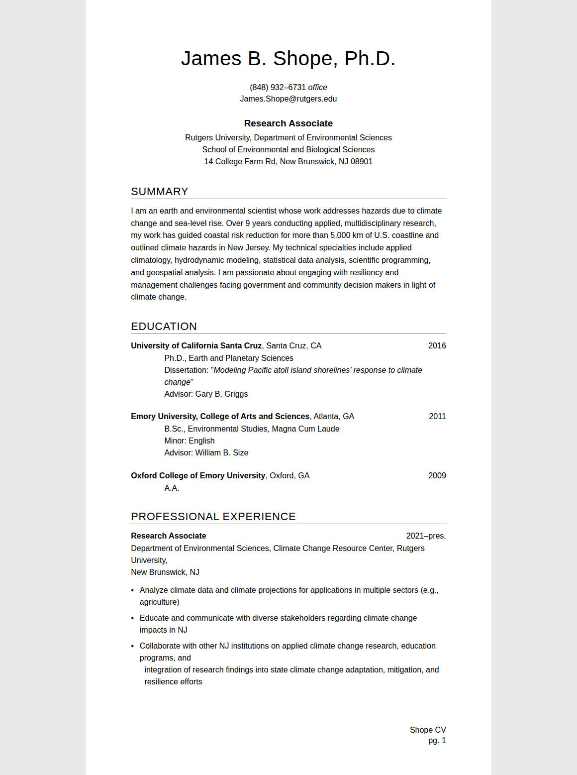James B. Shope, Ph.D.
(848) 932–6731 office
James.Shope@rutgers.edu
Research Associate Rutgers University, Department of Environmental Sciences
School of Environmental and Biological Sciences
14 College Farm Rd, New Brunswick, NJ 08901
SUMMARY
I am an earth and environmental scientist whose work addresses hazards due to climate change and sea-level rise. Over 9 years conducting applied, multidisciplinary research, my work has guided coastal risk reduction for more than 5,000 km of U.S. coastline and outlined climate hazards in New Jersey. My technical specialties include applied climatology, hydrodynamic modeling, statistical data analysis, scientific programming, and geospatial analysis. I am passionate about engaging with resiliency and management challenges facing government and community decision makers in light of climate change.
EDUCATION
University of California Santa Cruz, Santa Cruz, CA
2016
Ph.D., Earth and Planetary Sciences
Dissertation: "Modeling Pacific atoll island shorelines’ response to climate change"
Advisor: Gary B. Griggs
Emory University, College of Arts and Sciences, Atlanta, GA
2011
B.Sc., Environmental Studies, Magna Cum Laude
Minor: English
Advisor: William B. Size
Oxford College of Emory University, Oxford, GA
2009
A.A.
PROFESSIONAL EXPERIENCE
Research Associate
2021–pres.
Department of Environmental Sciences, Climate Change Resource Center, Rutgers University,
New Brunswick, NJ
Analyze climate data and climate projections for applications in multiple sectors (e.g., agriculture)
Educate and communicate with diverse stakeholders regarding climate change impacts in NJ
Collaborate with other NJ institutions on applied climate change research, education programs, andintegration of research findings into state climate change adaptation, mitigation, and resilience efforts
Shope CV
pg. 1